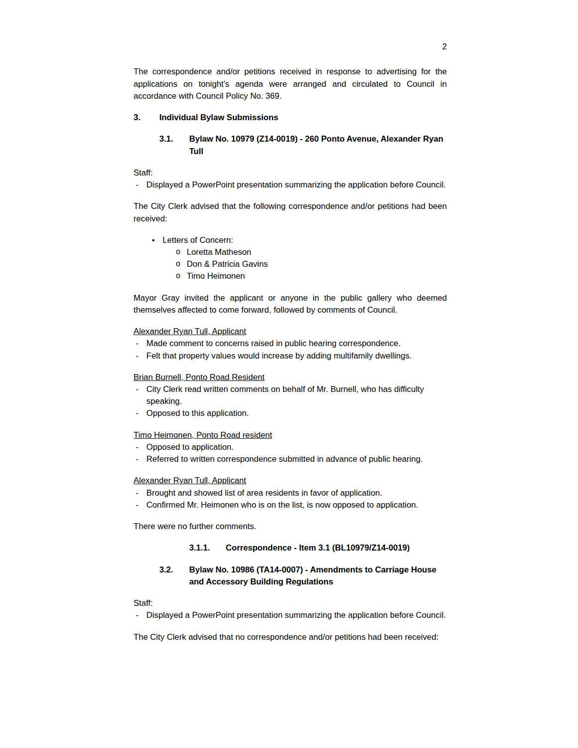2
The correspondence and/or petitions received in response to advertising for the applications on tonight's agenda were arranged and circulated to Council in accordance with Council Policy No. 369.
3. Individual Bylaw Submissions
3.1. Bylaw No. 10979 (Z14-0019) - 260 Ponto Avenue, Alexander Ryan Tull
Staff:
Displayed a PowerPoint presentation summarizing the application before Council.
The City Clerk advised that the following correspondence and/or petitions had been received:
Letters of Concern:
Loretta Matheson
Don & Patricia Gavins
Timo Heimonen
Mayor Gray invited the applicant or anyone in the public gallery who deemed themselves affected to come forward, followed by comments of Council.
Alexander Ryan Tull, Applicant
Made comment to concerns raised in public hearing correspondence.
Felt that property values would increase by adding multifamily dwellings.
Brian Burnell, Ponto Road Resident
City Clerk read written comments on behalf of Mr. Burnell, who has difficulty speaking.
Opposed to this application.
Timo Heimonen, Ponto Road resident
Opposed to application.
Referred to written correspondence submitted in advance of public hearing.
Alexander Ryan Tull, Applicant
Brought and showed list of area residents in favor of application.
Confirmed Mr. Heimonen who is on the list, is now opposed to application.
There were no further comments.
3.1.1. Correspondence - Item 3.1 (BL10979/Z14-0019)
3.2. Bylaw No. 10986 (TA14-0007) - Amendments to Carriage House and Accessory Building Regulations
Staff:
Displayed a PowerPoint presentation summarizing the application before Council.
The City Clerk advised that no correspondence and/or petitions had been received: